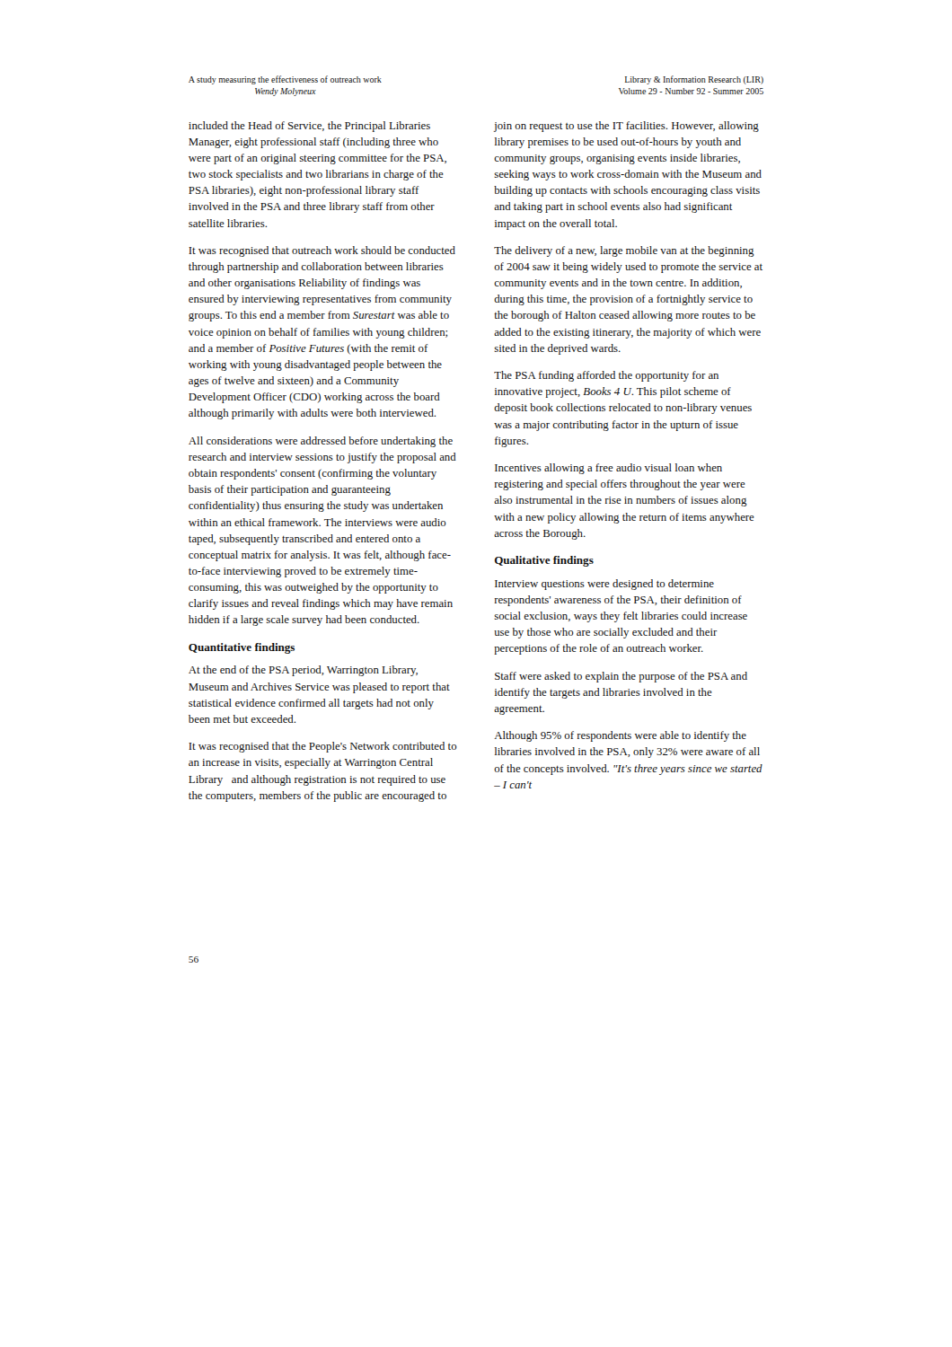A study measuring the effectiveness of outreach work Wendy Molyneux
Library & Information Research (LIR) Volume 29 - Number 92 - Summer 2005
included the Head of Service, the Principal Libraries Manager, eight professional staff (including three who were part of an original steering committee for the PSA, two stock specialists and two librarians in charge of the PSA libraries), eight non-professional library staff involved in the PSA and three library staff from other satellite libraries.
It was recognised that outreach work should be conducted through partnership and collaboration between libraries and other organisations Reliability of findings was ensured by interviewing representatives from community groups. To this end a member from Surestart was able to voice opinion on behalf of families with young children; and a member of Positive Futures (with the remit of working with young disadvantaged people between the ages of twelve and sixteen) and a Community Development Officer (CDO) working across the board although primarily with adults were both interviewed.
All considerations were addressed before undertaking the research and interview sessions to justify the proposal and obtain respondents' consent (confirming the voluntary basis of their participation and guaranteeing confidentiality) thus ensuring the study was undertaken within an ethical framework. The interviews were audio taped, subsequently transcribed and entered onto a conceptual matrix for analysis. It was felt, although face-to-face interviewing proved to be extremely time-consuming, this was outweighed by the opportunity to clarify issues and reveal findings which may have remain hidden if a large scale survey had been conducted.
Quantitative findings
At the end of the PSA period, Warrington Library, Museum and Archives Service was pleased to report that statistical evidence confirmed all targets had not only been met but exceeded.
It was recognised that the People's Network contributed to an increase in visits, especially at Warrington Central Library and although registration is not required to use the computers, members of the public are encouraged to join on request to use the IT facilities. However, allowing library premises to be used out-of-hours by youth and community groups, organising events inside libraries, seeking ways to work cross-domain with the Museum and building up contacts with schools encouraging class visits and taking part in school events also had significant impact on the overall total.
The delivery of a new, large mobile van at the beginning of 2004 saw it being widely used to promote the service at community events and in the town centre. In addition, during this time, the provision of a fortnightly service to the borough of Halton ceased allowing more routes to be added to the existing itinerary, the majority of which were sited in the deprived wards.
The PSA funding afforded the opportunity for an innovative project, Books 4 U. This pilot scheme of deposit book collections relocated to non-library venues was a major contributing factor in the upturn of issue figures.
Incentives allowing a free audio visual loan when registering and special offers throughout the year were also instrumental in the rise in numbers of issues along with a new policy allowing the return of items anywhere across the Borough.
Qualitative findings
Interview questions were designed to determine respondents' awareness of the PSA, their definition of social exclusion, ways they felt libraries could increase use by those who are socially excluded and their perceptions of the role of an outreach worker.
Staff were asked to explain the purpose of the PSA and identify the targets and libraries involved in the agreement.
Although 95% of respondents were able to identify the libraries involved in the PSA, only 32% were aware of all of the concepts involved. "It's three years since we started – I can't
56